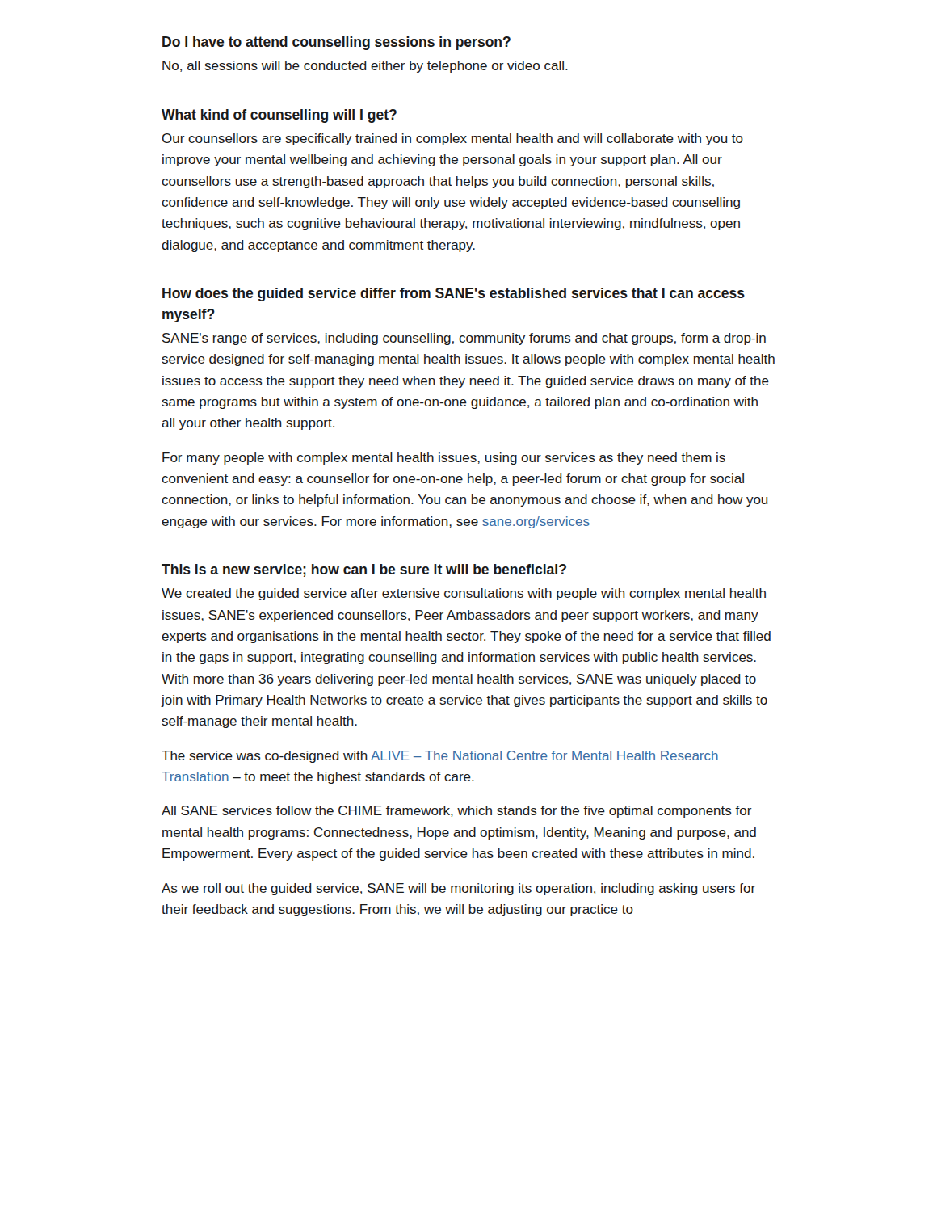Do I have to attend counselling sessions in person?
No, all sessions will be conducted either by telephone or video call.
What kind of counselling will I get?
Our counsellors are specifically trained in complex mental health and will collaborate with you to improve your mental wellbeing and achieving the personal goals in your support plan. All our counsellors use a strength-based approach that helps you build connection, personal skills, confidence and self-knowledge. They will only use widely accepted evidence-based counselling techniques, such as cognitive behavioural therapy, motivational interviewing, mindfulness, open dialogue, and acceptance and commitment therapy.
How does the guided service differ from SANE's established services that I can access myself?
SANE's range of services, including counselling, community forums and chat groups, form a drop-in service designed for self-managing mental health issues. It allows people with complex mental health issues to access the support they need when they need it. The guided service draws on many of the same programs but within a system of one-on-one guidance, a tailored plan and co-ordination with all your other health support.
For many people with complex mental health issues, using our services as they need them is convenient and easy: a counsellor for one-on-one help, a peer-led forum or chat group for social connection, or links to helpful information. You can be anonymous and choose if, when and how you engage with our services. For more information, see sane.org/services
This is a new service; how can I be sure it will be beneficial?
We created the guided service after extensive consultations with people with complex mental health issues, SANE's experienced counsellors, Peer Ambassadors and peer support workers, and many experts and organisations in the mental health sector. They spoke of the need for a service that filled in the gaps in support, integrating counselling and information services with public health services. With more than 36 years delivering peer-led mental health services, SANE was uniquely placed to join with Primary Health Networks to create a service that gives participants the support and skills to self-manage their mental health.
The service was co-designed with ALIVE – The National Centre for Mental Health Research Translation – to meet the highest standards of care.
All SANE services follow the CHIME framework, which stands for the five optimal components for mental health programs: Connectedness, Hope and optimism, Identity, Meaning and purpose, and Empowerment. Every aspect of the guided service has been created with these attributes in mind.
As we roll out the guided service, SANE will be monitoring its operation, including asking users for their feedback and suggestions. From this, we will be adjusting our practice to